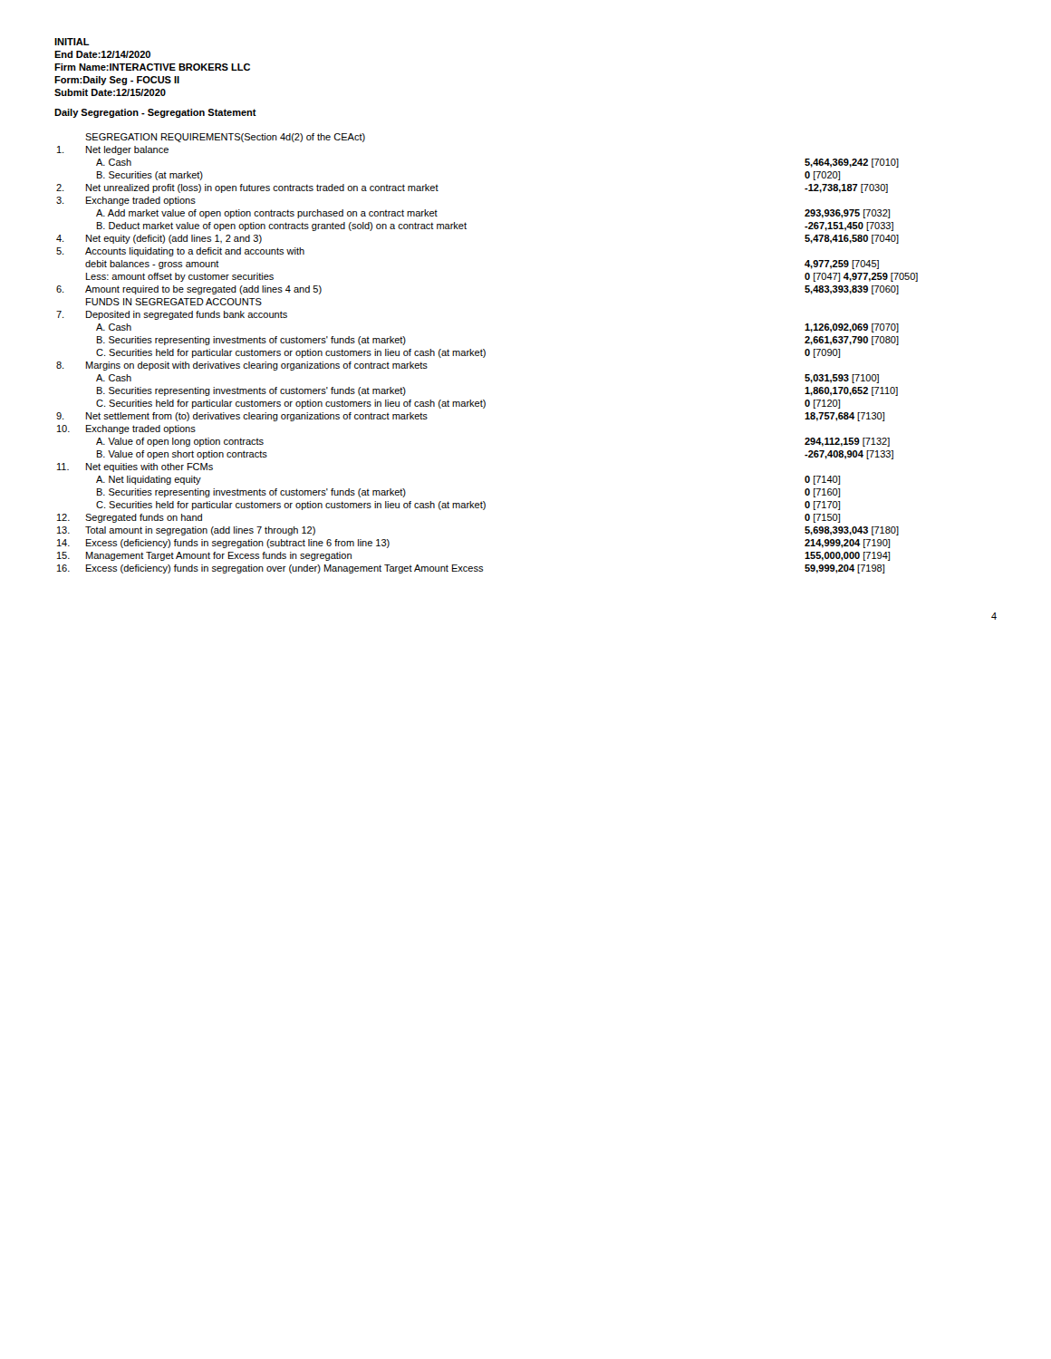INITIAL
End Date:12/14/2020
Firm Name:INTERACTIVE BROKERS LLC
Form:Daily Seg - FOCUS II
Submit Date:12/15/2020
Daily Segregation - Segregation Statement
| | SEGREGATION REQUIREMENTS(Section 4d(2) of the CEAct) | |
| 1. | Net ledger balance | |
| | A. Cash | 5,464,369,242 [7010] |
| | B. Securities (at market) | 0 [7020] |
| 2. | Net unrealized profit (loss) in open futures contracts traded on a contract market | -12,738,187 [7030] |
| 3. | Exchange traded options | |
| | A. Add market value of open option contracts purchased on a contract market | 293,936,975 [7032] |
| | B. Deduct market value of open option contracts granted (sold) on a contract market | -267,151,450 [7033] |
| 4. | Net equity (deficit) (add lines 1, 2 and 3) | 5,478,416,580 [7040] |
| 5. | Accounts liquidating to a deficit and accounts with | |
| | debit balances - gross amount | 4,977,259 [7045] |
| | Less: amount offset by customer securities | 0 [7047] 4,977,259 [7050] |
| 6. | Amount required to be segregated (add lines 4 and 5) | 5,483,393,839 [7060] |
| | FUNDS IN SEGREGATED ACCOUNTS | |
| 7. | Deposited in segregated funds bank accounts | |
| | A. Cash | 1,126,092,069 [7070] |
| | B. Securities representing investments of customers' funds (at market) | 2,661,637,790 [7080] |
| | C. Securities held for particular customers or option customers in lieu of cash (at market) | 0 [7090] |
| 8. | Margins on deposit with derivatives clearing organizations of contract markets | |
| | A. Cash | 5,031,593 [7100] |
| | B. Securities representing investments of customers' funds (at market) | 1,860,170,652 [7110] |
| | C. Securities held for particular customers or option customers in lieu of cash (at market) | 0 [7120] |
| 9. | Net settlement from (to) derivatives clearing organizations of contract markets | 18,757,684 [7130] |
| 10. | Exchange traded options | |
| | A. Value of open long option contracts | 294,112,159 [7132] |
| | B. Value of open short option contracts | -267,408,904 [7133] |
| 11. | Net equities with other FCMs | |
| | A. Net liquidating equity | 0 [7140] |
| | B. Securities representing investments of customers' funds (at market) | 0 [7160] |
| | C. Securities held for particular customers or option customers in lieu of cash (at market) | 0 [7170] |
| 12. | Segregated funds on hand | 0 [7150] |
| 13. | Total amount in segregation (add lines 7 through 12) | 5,698,393,043 [7180] |
| 14. | Excess (deficiency) funds in segregation (subtract line 6 from line 13) | 214,999,204 [7190] |
| 15. | Management Target Amount for Excess funds in segregation | 155,000,000 [7194] |
| 16. | Excess (deficiency) funds in segregation over (under) Management Target Amount Excess | 59,999,204 [7198] |
4